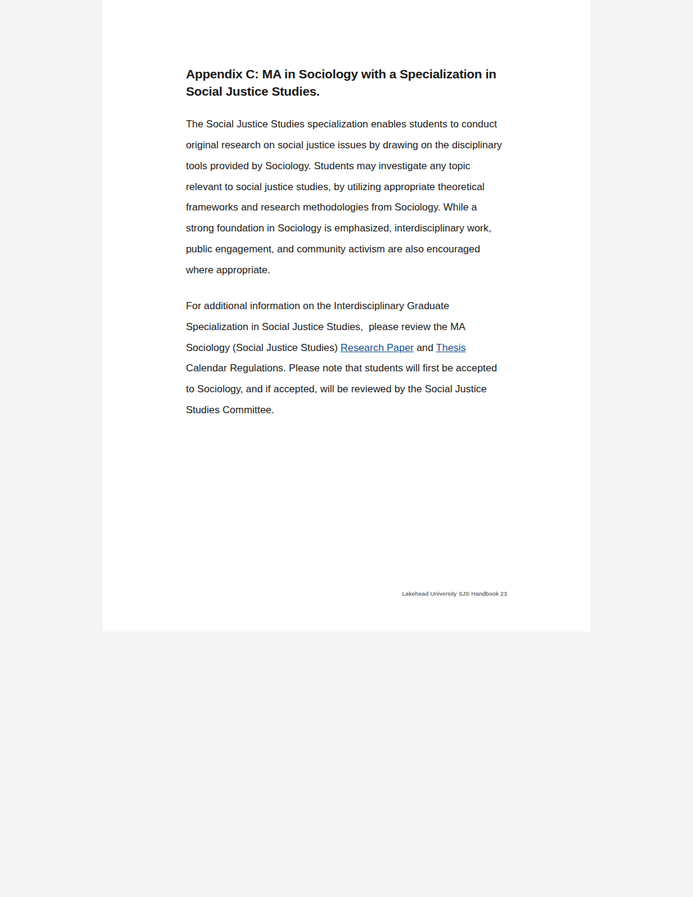Appendix C: MA in Sociology with a Specialization in Social Justice Studies.
The Social Justice Studies specialization enables students to conduct original research on social justice issues by drawing on the disciplinary tools provided by Sociology. Students may investigate any topic relevant to social justice studies, by utilizing appropriate theoretical frameworks and research methodologies from Sociology. While a strong foundation in Sociology is emphasized, interdisciplinary work, public engagement, and community activism are also encouraged where appropriate.
For additional information on the Interdisciplinary Graduate Specialization in Social Justice Studies, please review the MA Sociology (Social Justice Studies) Research Paper and Thesis Calendar Regulations. Please note that students will first be accepted to Sociology, and if accepted, will be reviewed by the Social Justice Studies Committee.
Lakehead University SJS Handbook 23